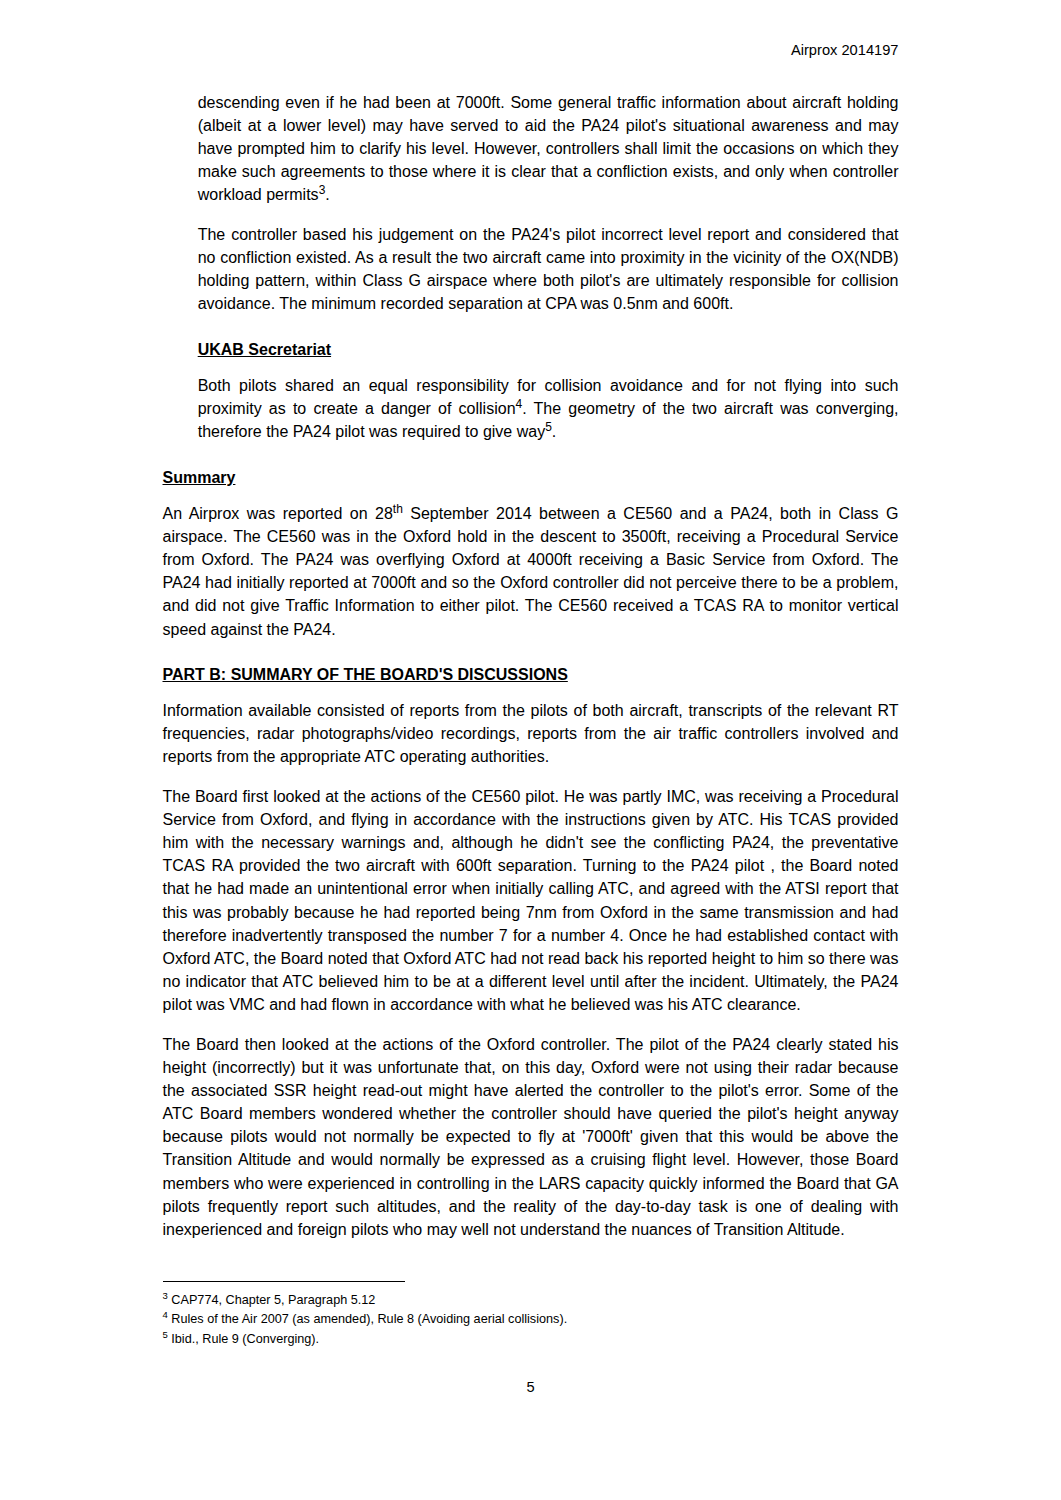Airprox 2014197
descending even if he had been at 7000ft. Some general traffic information about aircraft holding (albeit at a lower level) may have served to aid the PA24 pilot's situational awareness and may have prompted him to clarify his level. However, controllers shall limit the occasions on which they make such agreements to those where it is clear that a confliction exists, and only when controller workload permits3.
The controller based his judgement on the PA24's pilot incorrect level report and considered that no confliction existed. As a result the two aircraft came into proximity in the vicinity of the OX(NDB) holding pattern, within Class G airspace where both pilot's are ultimately responsible for collision avoidance. The minimum recorded separation at CPA was 0.5nm and 600ft.
UKAB Secretariat
Both pilots shared an equal responsibility for collision avoidance and for not flying into such proximity as to create a danger of collision4. The geometry of the two aircraft was converging, therefore the PA24 pilot was required to give way5.
Summary
An Airprox was reported on 28th September 2014 between a CE560 and a PA24, both in Class G airspace. The CE560 was in the Oxford hold in the descent to 3500ft, receiving a Procedural Service from Oxford. The PA24 was overflying Oxford at 4000ft receiving a Basic Service from Oxford. The PA24 had initially reported at 7000ft and so the Oxford controller did not perceive there to be a problem, and did not give Traffic Information to either pilot. The CE560 received a TCAS RA to monitor vertical speed against the PA24.
PART B: SUMMARY OF THE BOARD'S DISCUSSIONS
Information available consisted of reports from the pilots of both aircraft, transcripts of the relevant RT frequencies, radar photographs/video recordings, reports from the air traffic controllers involved and reports from the appropriate ATC operating authorities.
The Board first looked at the actions of the CE560 pilot. He was partly IMC, was receiving a Procedural Service from Oxford, and flying in accordance with the instructions given by ATC. His TCAS provided him with the necessary warnings and, although he didn't see the conflicting PA24, the preventative TCAS RA provided the two aircraft with 600ft separation. Turning to the PA24 pilot , the Board noted that he had made an unintentional error when initially calling ATC, and agreed with the ATSI report that this was probably because he had reported being 7nm from Oxford in the same transmission and had therefore inadvertently transposed the number 7 for a number 4. Once he had established contact with Oxford ATC, the Board noted that Oxford ATC had not read back his reported height to him so there was no indicator that ATC believed him to be at a different level until after the incident. Ultimately, the PA24 pilot was VMC and had flown in accordance with what he believed was his ATC clearance.
The Board then looked at the actions of the Oxford controller. The pilot of the PA24 clearly stated his height (incorrectly) but it was unfortunate that, on this day, Oxford were not using their radar because the associated SSR height read-out might have alerted the controller to the pilot's error. Some of the ATC Board members wondered whether the controller should have queried the pilot's height anyway because pilots would not normally be expected to fly at '7000ft' given that this would be above the Transition Altitude and would normally be expressed as a cruising flight level. However, those Board members who were experienced in controlling in the LARS capacity quickly informed the Board that GA pilots frequently report such altitudes, and the reality of the day-to-day task is one of dealing with inexperienced and foreign pilots who may well not understand the nuances of Transition Altitude.
3 CAP774, Chapter 5, Paragraph 5.12
4 Rules of the Air 2007 (as amended), Rule 8 (Avoiding aerial collisions).
5 Ibid., Rule 9 (Converging).
5